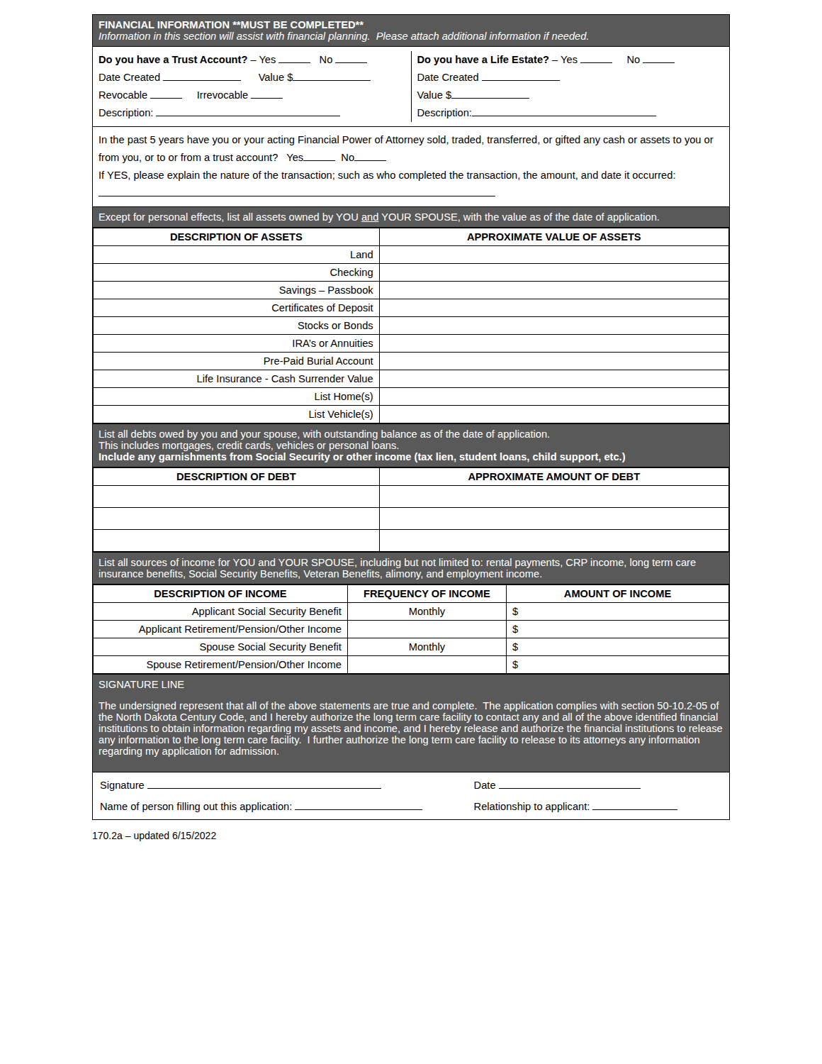| FINANCIAL INFORMATION **MUST BE COMPLETED** Information in this section will assist with financial planning. Please attach additional information if needed. |
| / Do you have a Trust Account? – Yes No Date Created Value $ Revocable Irrevocable Description: / Do you have a Life Estate? – Yes No Date Created Value $ Description: / |
| In the past 5 years have you or your acting Financial Power of Attorney sold, traded, transferred, or gifted any cash or assets to you or from you, or to or from a trust account? Yes No If YES, please explain the nature of the transaction; such as who completed the transaction, the amount, and date it occurred: |
| Except for personal effects, list all assets owned by YOU and YOUR SPOUSE, with the value as of the date of application. |
| / DESCRIPTION OF ASSETS / APPROXIMATE VALUE OF ASSETS / / --- / --- / / Land / / / Checking / / / Savings – Passbook / / / Certificates of Deposit / / / Stocks or Bonds / / / IRA’s or Annuities / / / Pre-Paid Burial Account / / / Life Insurance - Cash Surrender Value / / / List Home(s) / / / List Vehicle(s) / / |
| List all debts owed by you and your spouse, with outstanding balance as of the date of application. This includes mortgages, credit cards, vehicles or personal loans. Include any garnishments from Social Security or other income (tax lien, student loans, child support, etc.) |
| / DESCRIPTION OF DEBT / APPROXIMATE AMOUNT OF DEBT / / --- / --- / |
| List all sources of income for YOU and YOUR SPOUSE, including but not limited to: rental payments, CRP income, long term care insurance benefits, Social Security Benefits, Veteran Benefits, alimony, and employment income. |
| / DESCRIPTION OF INCOME / FREQUENCY OF INCOME / AMOUNT OF INCOME / / --- / --- / --- / / Applicant Social Security Benefit / Monthly / $ / / Applicant Retirement/Pension/Other Income / / $ / / Spouse Social Security Benefit / Monthly / $ / / Spouse Retirement/Pension/Other Income / / $ / |
| SIGNATURE LINE The undersigned represent that all of the above statements are true and complete. The application complies with section 50-10.2-05 of the North Dakota Century Code, and I hereby authorize the long term care facility to contact any and all of the above identified financial institutions to obtain information regarding my assets and income, and I hereby release and authorize the financial institutions to release any information to the long term care facility. I further authorize the long term care facility to release to its attorneys any information regarding my application for admission. |
| / Signature / Date / / Name of person filling out this application: / Relationship to applicant: / |
170.2a – updated 6/15/2022